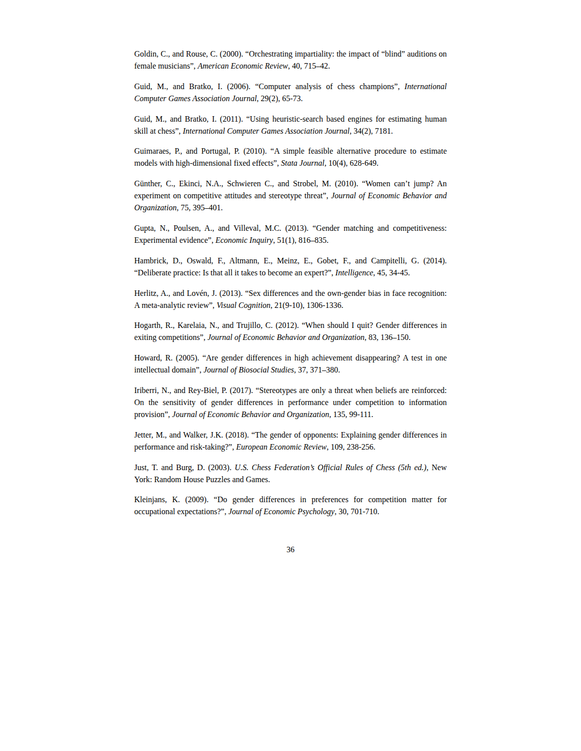Goldin, C., and Rouse, C. (2000). “Orchestrating impartiality: the impact of “blind” auditions on female musicians”, American Economic Review, 40, 715–42.
Guid, M., and Bratko, I. (2006). “Computer analysis of chess champions”, International Computer Games Association Journal, 29(2), 65-73.
Guid, M., and Bratko, I. (2011). “Using heuristic-search based engines for estimating human skill at chess”, International Computer Games Association Journal, 34(2), 7181.
Guimaraes, P., and Portugal, P. (2010). “A simple feasible alternative procedure to estimate models with high-dimensional fixed effects”, Stata Journal, 10(4), 628-649.
Günther, C., Ekinci, N.A., Schwieren C., and Strobel, M. (2010). “Women can’t jump? An experiment on competitive attitudes and stereotype threat”, Journal of Economic Behavior and Organization, 75, 395–401.
Gupta, N., Poulsen, A., and Villeval, M.C. (2013). “Gender matching and competitiveness: Experimental evidence”, Economic Inquiry, 51(1), 816–835.
Hambrick, D., Oswald, F., Altmann, E., Meinz, E., Gobet, F., and Campitelli, G. (2014). “Deliberate practice: Is that all it takes to become an expert?”, Intelligence, 45, 34-45.
Herlitz, A., and Lovén, J. (2013). “Sex differences and the own-gender bias in face recognition: A meta-analytic review”, Visual Cognition, 21(9-10), 1306-1336.
Hogarth, R., Karelaia, N., and Trujillo, C. (2012). “When should I quit? Gender differences in exiting competitions”, Journal of Economic Behavior and Organization, 83, 136–150.
Howard, R. (2005). “Are gender differences in high achievement disappearing? A test in one intellectual domain”, Journal of Biosocial Studies, 37, 371–380.
Iriberri, N., and Rey-Biel, P. (2017). “Stereotypes are only a threat when beliefs are reinforced: On the sensitivity of gender differences in performance under competition to information provision”, Journal of Economic Behavior and Organization, 135, 99-111.
Jetter, M., and Walker, J.K. (2018). “The gender of opponents: Explaining gender differences in performance and risk-taking?”, European Economic Review, 109, 238-256.
Just, T. and Burg, D. (2003). U.S. Chess Federation’s Official Rules of Chess (5th ed.), New York: Random House Puzzles and Games.
Kleinjans, K. (2009). “Do gender differences in preferences for competition matter for occupational expectations?”, Journal of Economic Psychology, 30, 701-710.
36